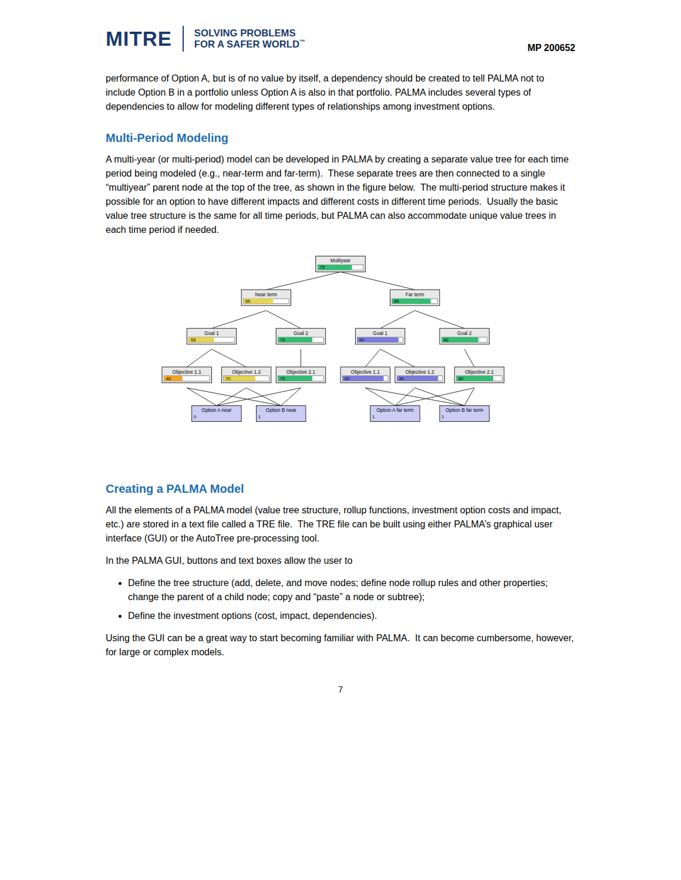MITRE Solving Problems
For a Safer World™
MP 200652
performance of Option A, but is of no value by itself, a dependency should be created to tell PALMA not to include Option B in a portfolio unless Option A is also in that portfolio. PALMA includes several types of dependencies to allow for modeling different types of relationships among investment options.
Multi-Period Modeling
A multi-year (or multi-period) model can be developed in PALMA by creating a separate value tree for each time period being modeled (e.g., near-term and far-term). These separate trees are then connected to a single “multiyear” parent node at the top of the tree, as shown in the figure below. The multi-period structure makes it possible for an option to have different impacts and different costs in different time periods. Usually the basic value tree structure is the same for all time periods, but PALMA can also accommodate unique value trees in each time period if needed.
Multiyear 75 Near term 65 Far term 85 Goal 1 55 Goal 2 75 Goal 1 90 Goal 2 80 Objective 1.1 40 Objective 1.2 70 Objective 2.1 75 Objective 1.1 90 Objective 1.2 90 Objective 2.1 80 Option A near 0 Option B near 1 Option A far term 1 Option B far term 1
Creating a PALMA Model
All the elements of a PALMA model (value tree structure, rollup functions, investment option costs and impact, etc.) are stored in a text file called a TRE file. The TRE file can be built using either PALMA’s graphical user interface (GUI) or the AutoTree pre-processing tool.
In the PALMA GUI, buttons and text boxes allow the user to
Define the tree structure (add, delete, and move nodes; define node rollup rules and other properties; change the parent of a child node; copy and “paste” a node or subtree);
Define the investment options (cost, impact, dependencies).
Using the GUI can be a great way to start becoming familiar with PALMA. It can become cumbersome, however, for large or complex models.
7